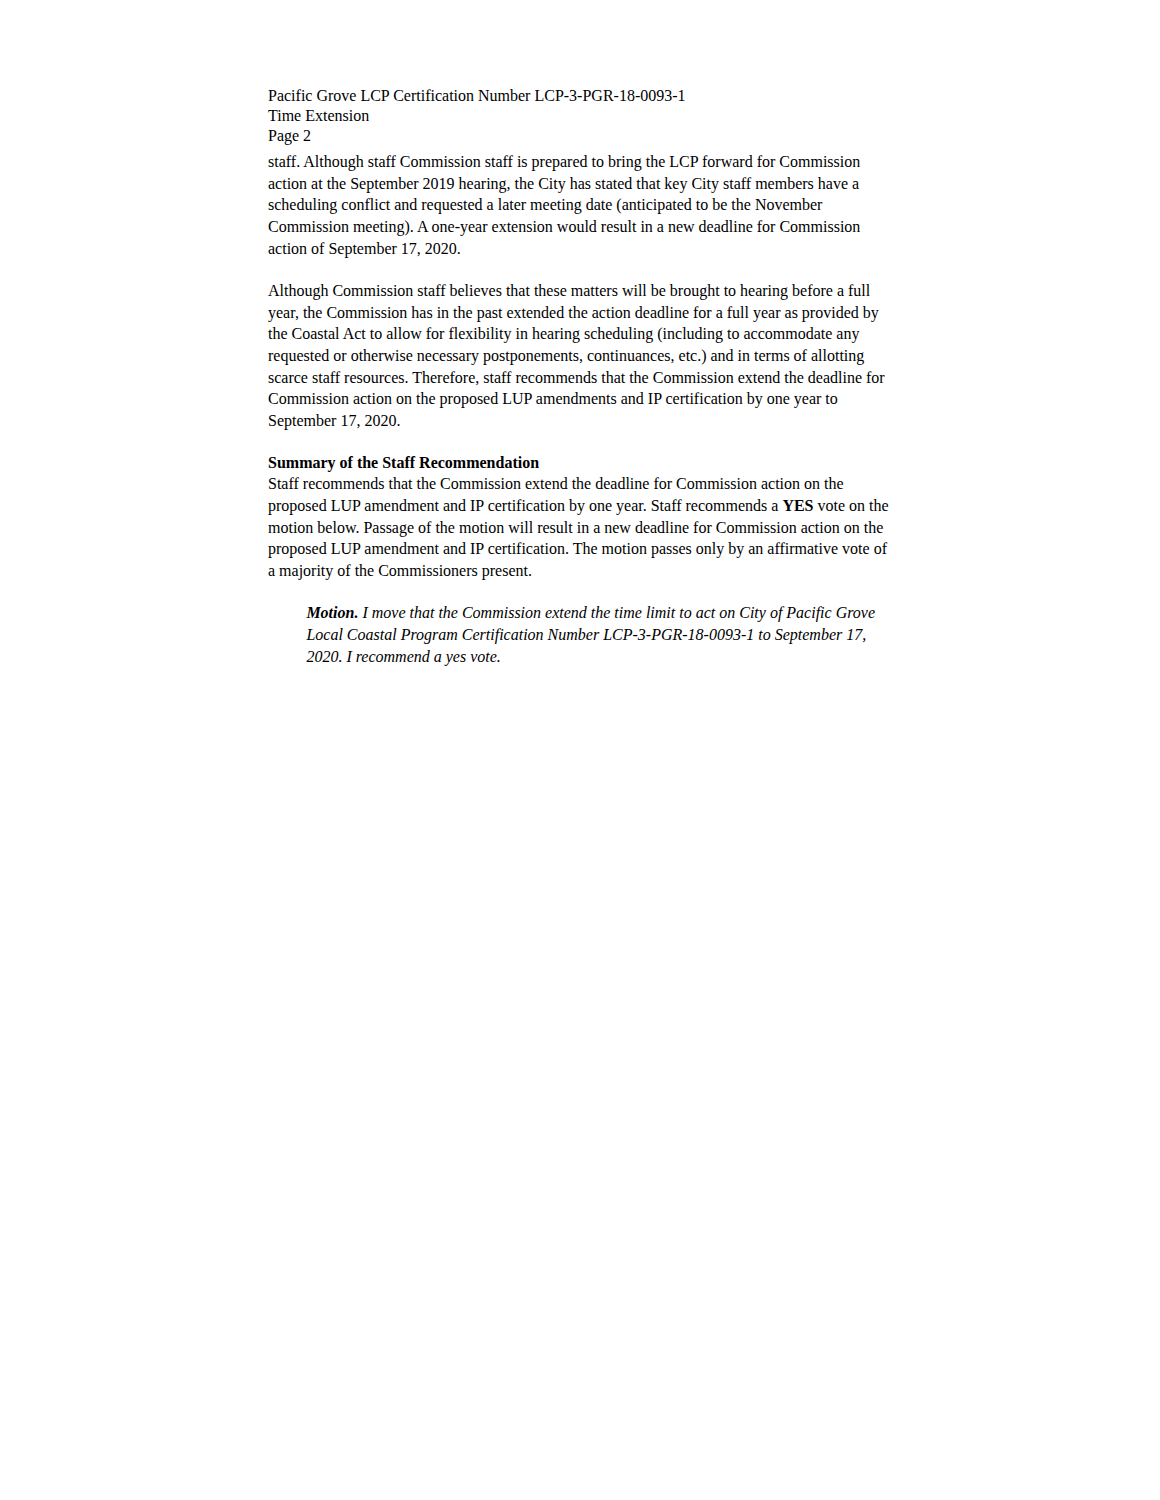Pacific Grove LCP Certification Number LCP-3-PGR-18-0093-1
Time Extension
Page 2
staff. Although staff Commission staff is prepared to bring the LCP forward for Commission action at the September 2019 hearing, the City has stated that key City staff members have a scheduling conflict and requested a later meeting date (anticipated to be the November Commission meeting). A one-year extension would result in a new deadline for Commission action of September 17, 2020.
Although Commission staff believes that these matters will be brought to hearing before a full year, the Commission has in the past extended the action deadline for a full year as provided by the Coastal Act to allow for flexibility in hearing scheduling (including to accommodate any requested or otherwise necessary postponements, continuances, etc.) and in terms of allotting scarce staff resources. Therefore, staff recommends that the Commission extend the deadline for Commission action on the proposed LUP amendments and IP certification by one year to September 17, 2020.
Summary of the Staff Recommendation
Staff recommends that the Commission extend the deadline for Commission action on the proposed LUP amendment and IP certification by one year. Staff recommends a YES vote on the motion below. Passage of the motion will result in a new deadline for Commission action on the proposed LUP amendment and IP certification. The motion passes only by an affirmative vote of a majority of the Commissioners present.
Motion. I move that the Commission extend the time limit to act on City of Pacific Grove Local Coastal Program Certification Number LCP-3-PGR-18-0093-1 to September 17, 2020. I recommend a yes vote.